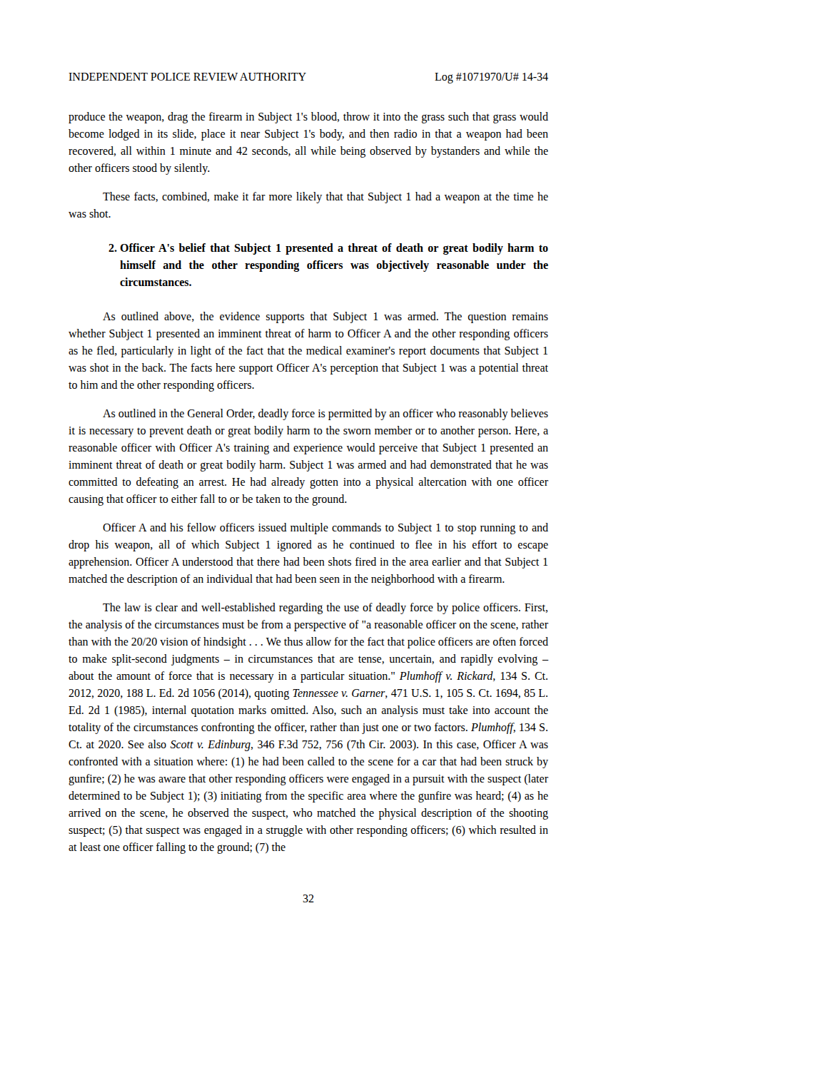Independent Police Review Authority Log #1071970/U# 14-34
produce the weapon, drag the firearm in Subject 1's blood, throw it into the grass such that grass would become lodged in its slide, place it near Subject 1's body, and then radio in that a weapon had been recovered, all within 1 minute and 42 seconds, all while being observed by bystanders and while the other officers stood by silently.
These facts, combined, make it far more likely that that Subject 1 had a weapon at the time he was shot.
Officer A's belief that Subject 1 presented a threat of death or great bodily harm to himself and the other responding officers was objectively reasonable under the circumstances.
As outlined above, the evidence supports that Subject 1 was armed. The question remains whether Subject 1 presented an imminent threat of harm to Officer A and the other responding officers as he fled, particularly in light of the fact that the medical examiner's report documents that Subject 1 was shot in the back. The facts here support Officer A's perception that Subject 1 was a potential threat to him and the other responding officers.
As outlined in the General Order, deadly force is permitted by an officer who reasonably believes it is necessary to prevent death or great bodily harm to the sworn member or to another person. Here, a reasonable officer with Officer A's training and experience would perceive that Subject 1 presented an imminent threat of death or great bodily harm. Subject 1 was armed and had demonstrated that he was committed to defeating an arrest. He had already gotten into a physical altercation with one officer causing that officer to either fall to or be taken to the ground.
Officer A and his fellow officers issued multiple commands to Subject 1 to stop running to and drop his weapon, all of which Subject 1 ignored as he continued to flee in his effort to escape apprehension. Officer A understood that there had been shots fired in the area earlier and that Subject 1 matched the description of an individual that had been seen in the neighborhood with a firearm.
The law is clear and well-established regarding the use of deadly force by police officers. First, the analysis of the circumstances must be from a perspective of "a reasonable officer on the scene, rather than with the 20/20 vision of hindsight . . . We thus allow for the fact that police officers are often forced to make split-second judgments – in circumstances that are tense, uncertain, and rapidly evolving – about the amount of force that is necessary in a particular situation." Plumhoff v. Rickard, 134 S. Ct. 2012, 2020, 188 L. Ed. 2d 1056 (2014), quoting Tennessee v. Garner, 471 U.S. 1, 105 S. Ct. 1694, 85 L. Ed. 2d 1 (1985), internal quotation marks omitted. Also, such an analysis must take into account the totality of the circumstances confronting the officer, rather than just one or two factors. Plumhoff, 134 S. Ct. at 2020. See also Scott v. Edinburg, 346 F.3d 752, 756 (7th Cir. 2003). In this case, Officer A was confronted with a situation where: (1) he had been called to the scene for a car that had been struck by gunfire; (2) he was aware that other responding officers were engaged in a pursuit with the suspect (later determined to be Subject 1); (3) initiating from the specific area where the gunfire was heard; (4) as he arrived on the scene, he observed the suspect, who matched the physical description of the shooting suspect; (5) that suspect was engaged in a struggle with other responding officers; (6) which resulted in at least one officer falling to the ground; (7) the
32